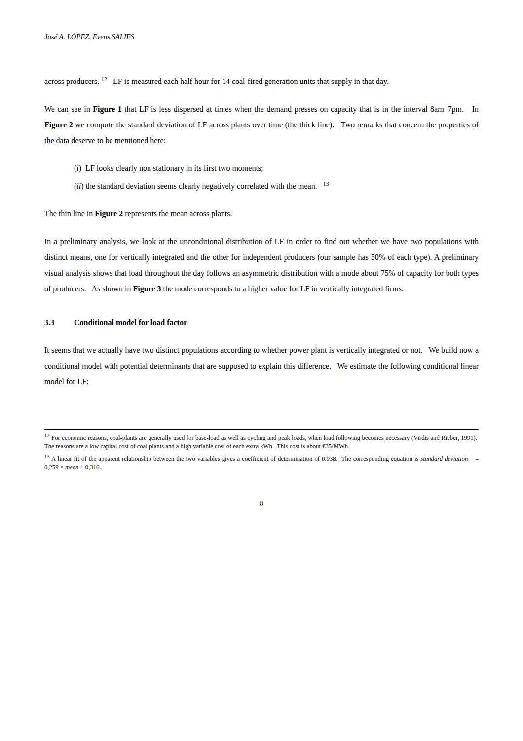José A. LÓPEZ, Evens SALIES
across producers. 12 LF is measured each half hour for 14 coal-fired generation units that supply in that day.
We can see in Figure 1 that LF is less dispersed at times when the demand presses on capacity that is in the interval 8am–7pm. In Figure 2 we compute the standard deviation of LF across plants over time (the thick line). Two remarks that concern the properties of the data deserve to be mentioned here:
(i) LF looks clearly non stationary in its first two moments;
(ii) the standard deviation seems clearly negatively correlated with the mean. 13
The thin line in Figure 2 represents the mean across plants.
In a preliminary analysis, we look at the unconditional distribution of LF in order to find out whether we have two populations with distinct means, one for vertically integrated and the other for independent producers (our sample has 50% of each type). A preliminary visual analysis shows that load throughout the day follows an asymmetric distribution with a mode about 75% of capacity for both types of producers. As shown in Figure 3 the mode corresponds to a higher value for LF in vertically integrated firms.
3.3 Conditional model for load factor
It seems that we actually have two distinct populations according to whether power plant is vertically integrated or not. We build now a conditional model with potential determinants that are supposed to explain this difference. We estimate the following conditional linear model for LF:
12 For economic reasons, coal-plants are generally used for base-load as well as cycling and peak loads, when load following becomes necessary (Virdis and Rieber, 1991). The reasons are a low capital cost of coal plants and a high variable cost of each extra kWh. This cost is about €35/MWh.
13 A linear fit of the apparent relationship between the two variables gives a coefficient of determination of 0.938. The corresponding equation is standard deviation = –0,259 × mean + 0,316.
8